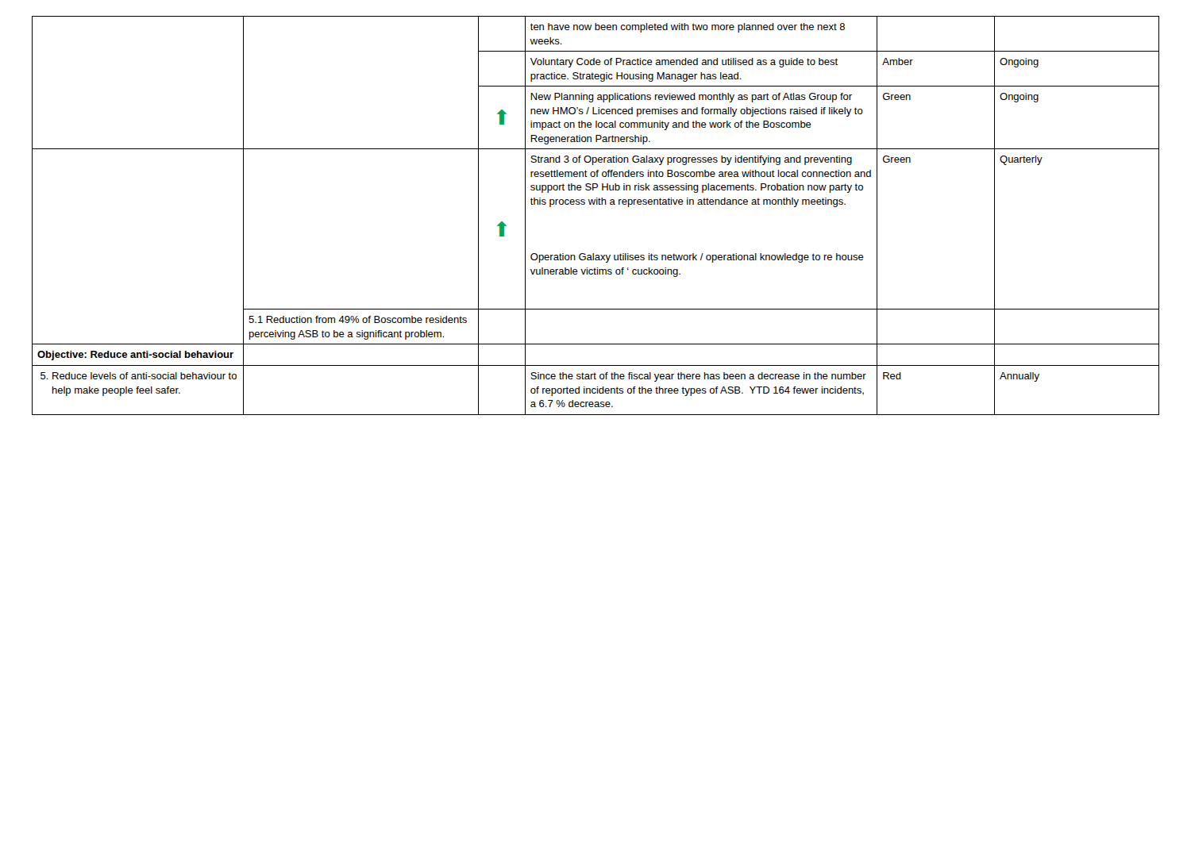| | | | ten have now been completed with two more planned over the next 8 weeks. | | |
| | Voluntary Code of Practice amended and utilised as a guide to best practice. Strategic Housing Manager has lead. | Amber | Ongoing |
| ⬆ | New Planning applications reviewed monthly as part of Atlas Group for new HMO’s / Licenced premises and formally objections raised if likely to impact on the local community and the work of the Boscombe Regeneration Partnership. | Green | Ongoing |
| | | ⬆ | Strand 3 of Operation Galaxy progresses by identifying and preventing resettlement of offenders into Boscombe area without local connection and support the SP Hub in risk assessing placements. Probation now party to this process with a representative in attendance at monthly meetings. Operation Galaxy utilises its network / operational knowledge to re house vulnerable victims of ‘ cuckooing. | Green | Quarterly |
| 5.1 Reduction from 49% of Boscombe residents perceiving ASB to be a significant problem. | | | | |
| Objective: Reduce anti-social behaviour | | | | | |
| Reduce levels of anti-social behaviour to help make people feel safer. | | | Since the start of the fiscal year there has been a decrease in the number of reported incidents of the three types of ASB. YTD 164 fewer incidents, a 6.7 % decrease. | Red | Annually |